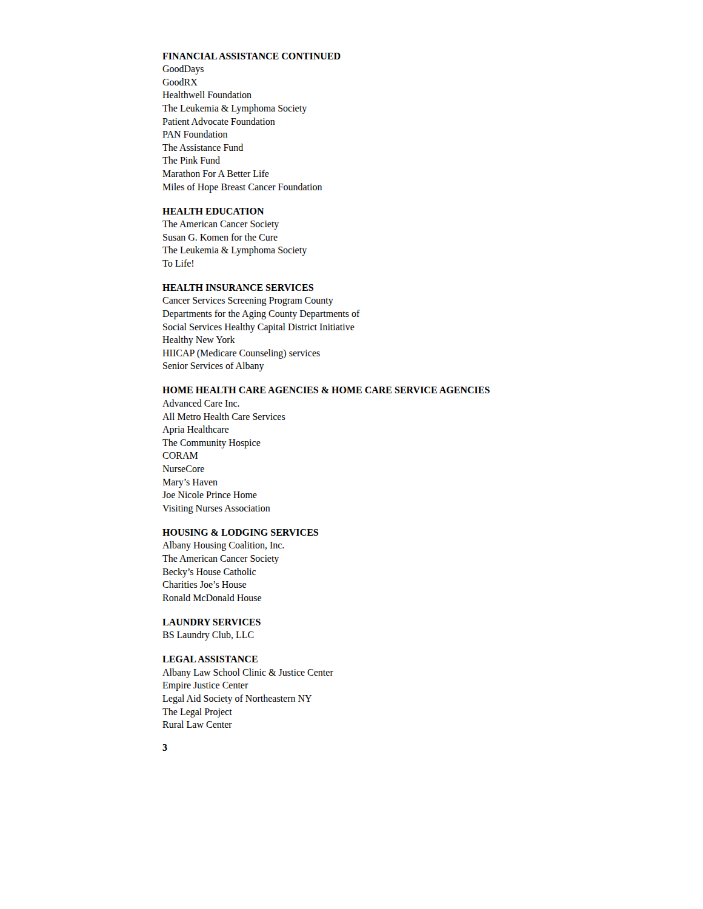Financial Assistance Continued
GoodDays
GoodRX
Healthwell Foundation
The Leukemia & Lymphoma Society
Patient Advocate Foundation
PAN Foundation
The Assistance Fund
The Pink Fund
Marathon For A Better Life
Miles of Hope Breast Cancer Foundation
Health Education
The American Cancer Society
Susan G. Komen for the Cure
The Leukemia & Lymphoma Society
To Life!
Health Insurance Services
Cancer Services Screening Program County
Departments for the Aging County Departments of
Social Services Healthy Capital District Initiative
Healthy New York
HIICAP (Medicare Counseling) services
Senior Services of Albany
Home Health Care Agencies & Home Care Service Agencies
Advanced Care Inc.
All Metro Health Care Services
Apria Healthcare
The Community Hospice
CORAM
NurseCore
Mary’s Haven
Joe Nicole Prince Home
Visiting Nurses Association
Housing & Lodging Services
Albany Housing Coalition, Inc.
The American Cancer Society
Becky’s House Catholic
Charities Joe’s House
Ronald McDonald House
Laundry Services
BS Laundry Club, LLC
Legal Assistance
Albany Law School Clinic & Justice Center
Empire Justice Center
Legal Aid Society of Northeastern NY
The Legal Project
Rural Law Center
3